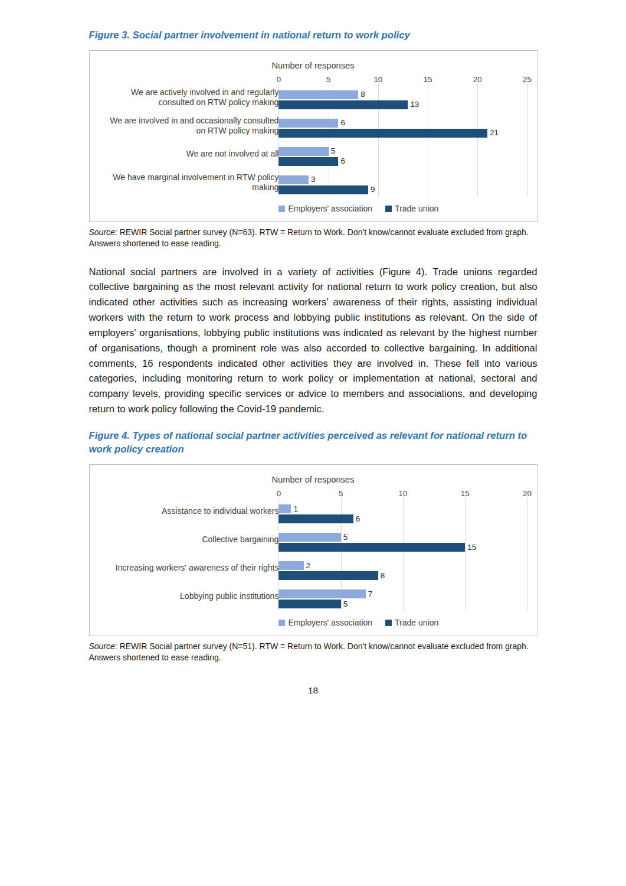Figure 3. Social partner involvement in national return to work policy
Number of responses
0 5 10 15 20 25
| We are actively involved in and regularly consulted on RTW policy making | 8 13 |
| We are involved in and occasionally consulted on RTW policy making | 6 21 |
| We are not involved at all | 5 6 |
| We have marginal involvement in RTW policy making | 3 9 |
Employers' association Trade union
Source: REWIR Social partner survey (N=63). RTW = Return to Work. Don't know/cannot evaluate excluded from graph. Answers shortened to ease reading.
National social partners are involved in a variety of activities (Figure 4). Trade unions regarded collective bargaining as the most relevant activity for national return to work policy creation, but also indicated other activities such as increasing workers' awareness of their rights, assisting individual workers with the return to work process and lobbying public institutions as relevant. On the side of employers' organisations, lobbying public institutions was indicated as relevant by the highest number of organisations, though a prominent role was also accorded to collective bargaining. In additional comments, 16 respondents indicated other activities they are involved in. These fell into various categories, including monitoring return to work policy or implementation at national, sectoral and company levels, providing specific services or advice to members and associations, and developing return to work policy following the Covid-19 pandemic.
Figure 4. Types of national social partner activities perceived as relevant for national return to work policy creation
Number of responses
0 5 10 15 20
| Assistance to individual workers | 1 6 |
| Collective bargaining | 5 15 |
| Increasing workers' awareness of their rights | 2 8 |
| Lobbying public institutions | 7 5 |
Employers' association Trade union
Source: REWIR Social partner survey (N=51). RTW = Return to Work. Don't know/cannot evaluate excluded from graph. Answers shortened to ease reading.
18